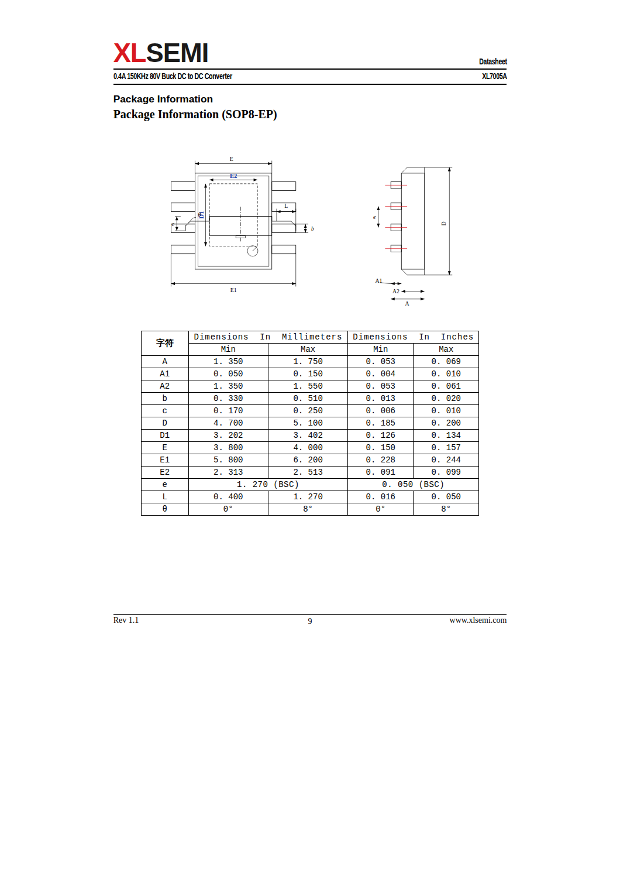XL SEMI
Datasheet
0.4A 150KHz 80V Buck DC to DC Converter
XL7005A
Package Information
Package Information (SOP8-EP)
E E2 D1 E1 b e D A1 A2 A θ c L
| 字符 | Dimensions In Millimeters | Dimensions In Inches |
| --- | --- | --- |
| Min | Max | Min | Max |
| A | 1. 350 | 1. 750 | 0. 053 | 0. 069 |
| A1 | 0. 050 | 0. 150 | 0. 004 | 0. 010 |
| A2 | 1. 350 | 1. 550 | 0. 053 | 0. 061 |
| b | 0. 330 | 0. 510 | 0. 013 | 0. 020 |
| c | 0. 170 | 0. 250 | 0. 006 | 0. 010 |
| D | 4. 700 | 5. 100 | 0. 185 | 0. 200 |
| D1 | 3. 202 | 3. 402 | 0. 126 | 0. 134 |
| E | 3. 800 | 4. 000 | 0. 150 | 0. 157 |
| E1 | 5. 800 | 6. 200 | 0. 228 | 0. 244 |
| E2 | 2. 313 | 2. 513 | 0. 091 | 0. 099 |
| e | 1. 270 (BSC) | 0. 050 (BSC) |
| L | 0. 400 | 1. 270 | 0. 016 | 0. 050 |
| θ | 0° | 8° | 0° | 8° |
Rev 1.1 www.xlsemi.com
9